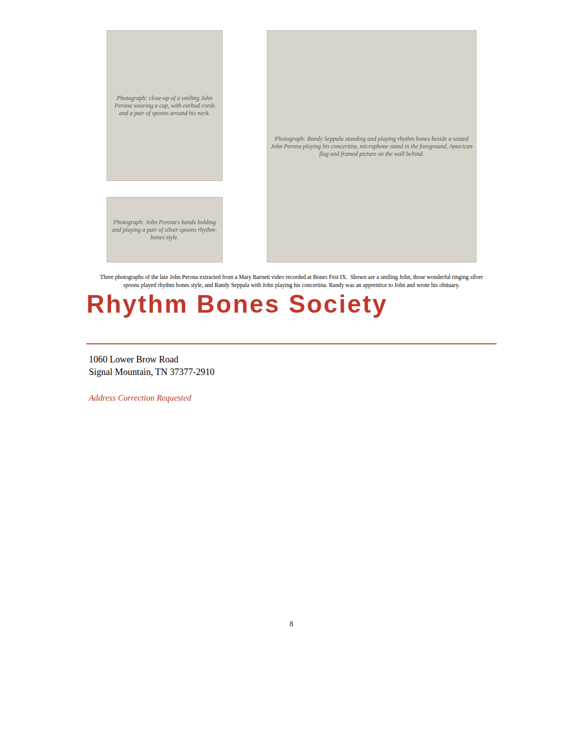Photograph: close-up of a smiling John Perona wearing a cap, with earbud cords and a pair of spoons around his neck.
Photograph: Randy Seppala standing and playing rhythm bones beside a seated John Perona playing his concertina, microphone stand in the foreground, American flag and framed picture on the wall behind.
Photograph: John Perona's hands holding and playing a pair of silver spoons rhythm-bones style.
Three photographs of the late John Perona extracted from a Mary Barnett video recorded at Bones Fest IX. Shown are a smiling John, those wonderful ringing silver spoons played rhythm bones style, and Randy Seppala with John playing his concertina. Randy was an apprentice to John and wrote his obituary.
Rhythm Bones Society
1060 Lower Brow Road
Signal Mountain, TN 37377-2910
Address Correction Requested
8